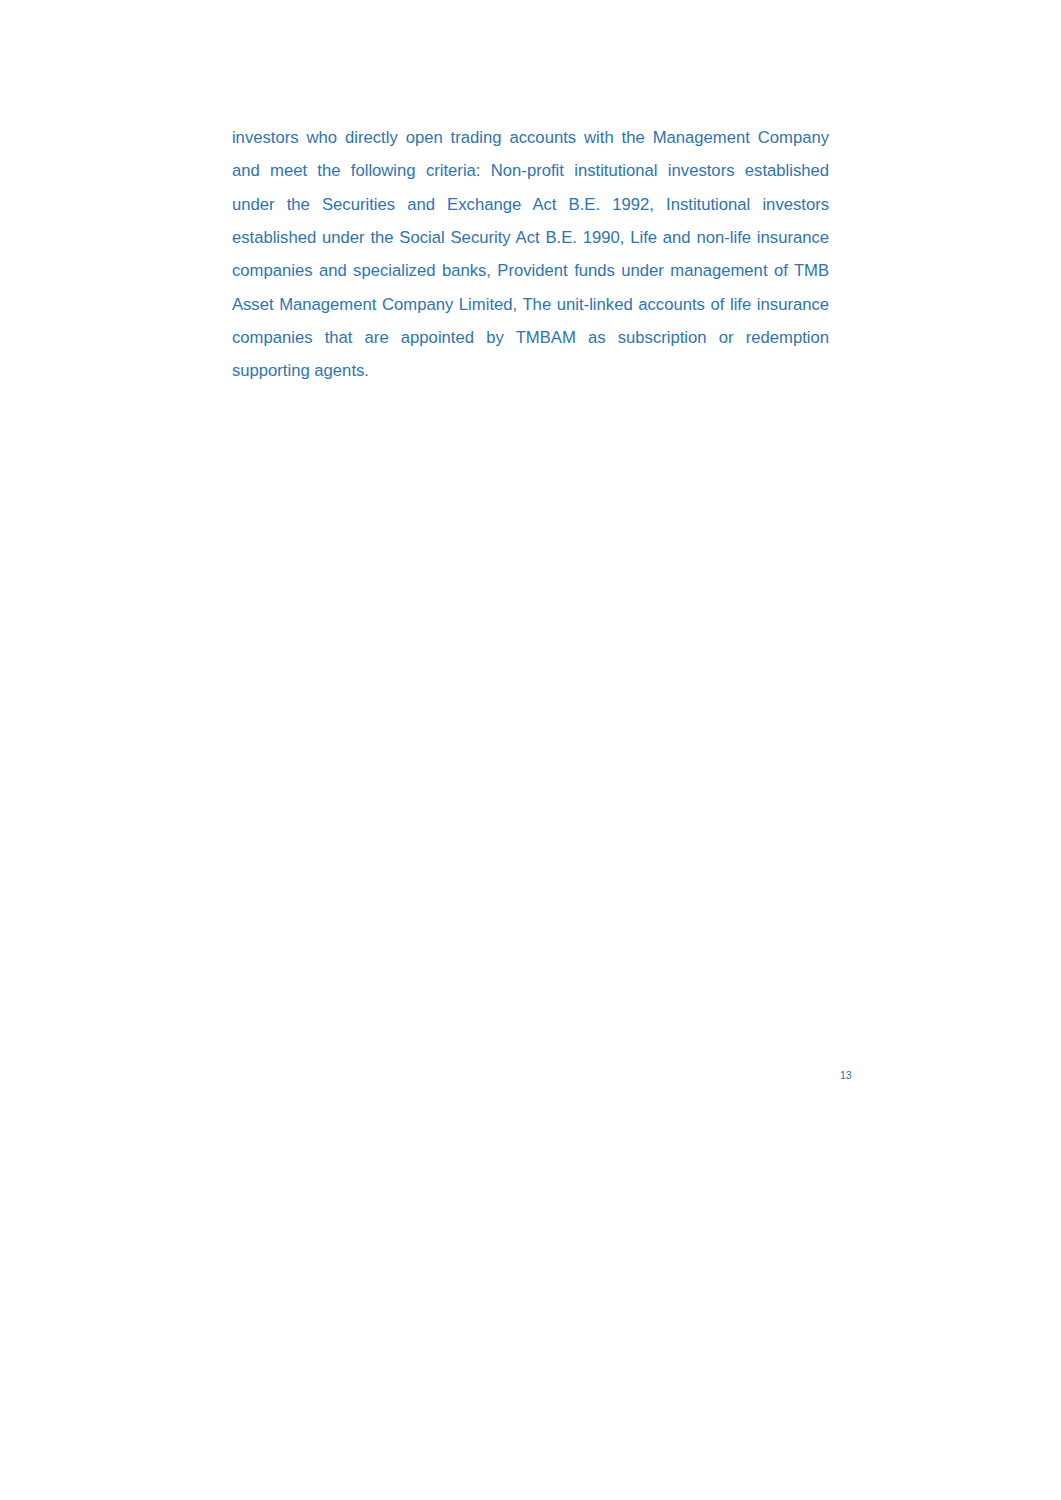investors who directly open trading accounts with the Management Company and meet the following criteria: Non-profit institutional investors established under the Securities and Exchange Act B.E. 1992, Institutional investors established under the Social Security Act B.E. 1990, Life and non-life insurance companies and specialized banks, Provident funds under management of TMB Asset Management Company Limited, The unit-linked accounts of life insurance companies that are appointed by TMBAM as subscription or redemption supporting agents.
13